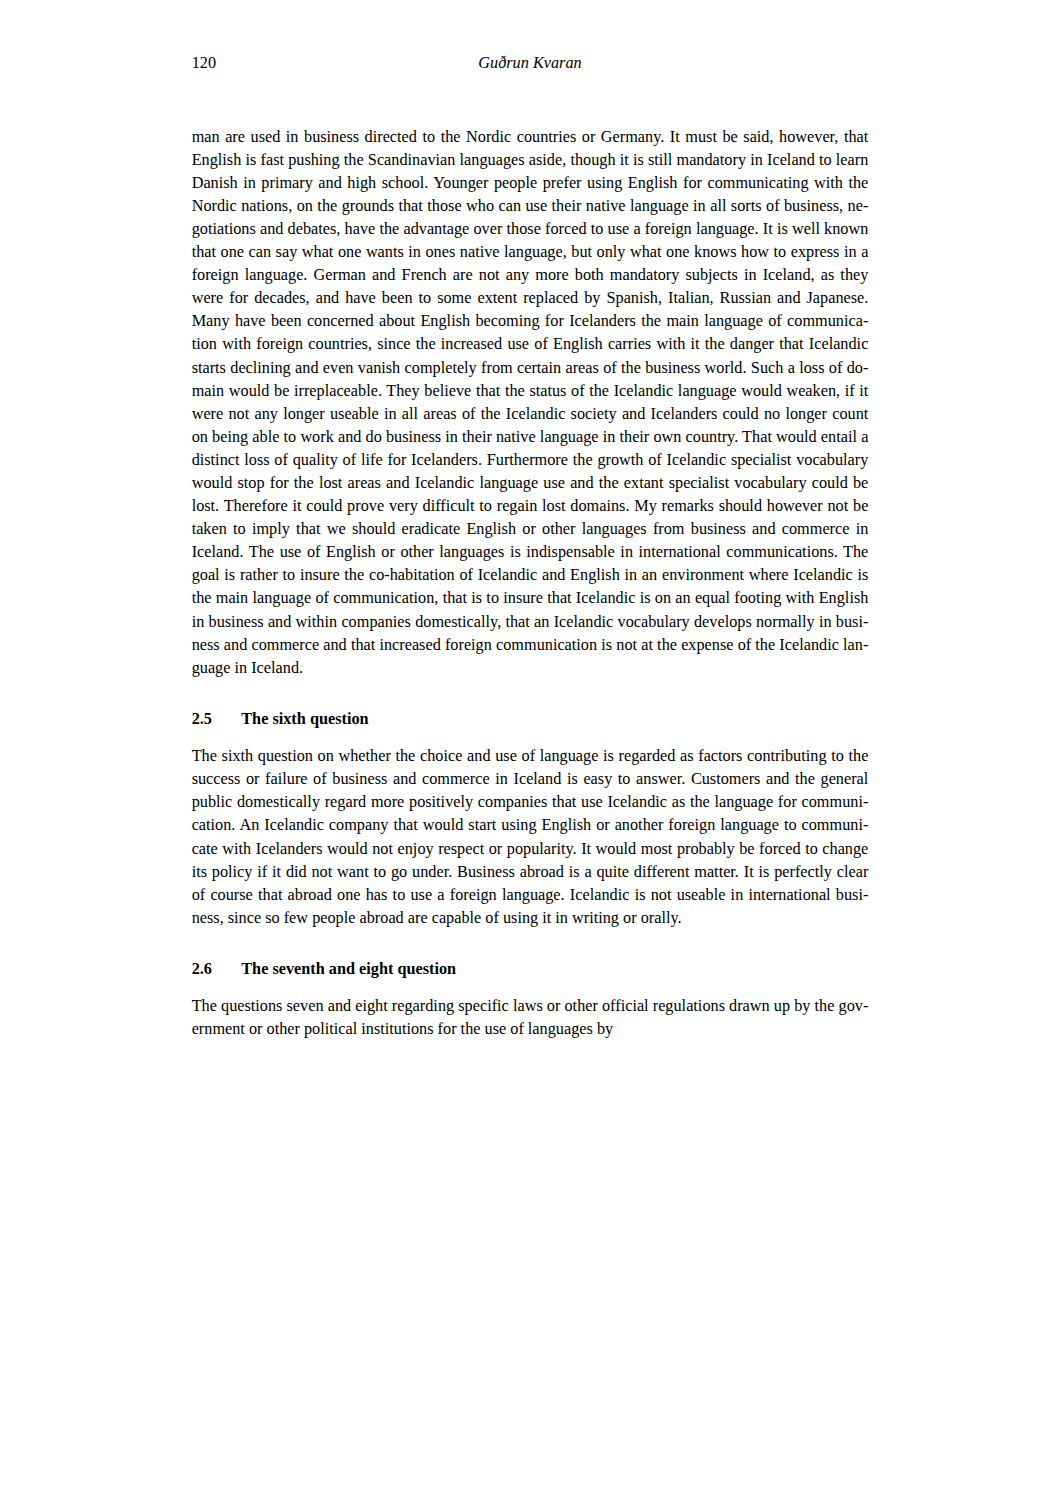120 Guðrun Kvaran
man are used in business directed to the Nordic countries or Germany. It must be said, however, that English is fast pushing the Scandinavian languages aside, though it is still mandatory in Iceland to learn Danish in primary and high school. Younger people prefer using English for communicating with the Nordic nations, on the grounds that those who can use their native language in all sorts of business, negotiations and debates, have the advantage over those forced to use a foreign language. It is well known that one can say what one wants in ones native language, but only what one knows how to express in a foreign language. German and French are not any more both mandatory subjects in Iceland, as they were for decades, and have been to some extent replaced by Spanish, Italian, Russian and Japanese. Many have been concerned about English becoming for Icelanders the main language of communication with foreign countries, since the increased use of English carries with it the danger that Icelandic starts declining and even vanish completely from certain areas of the business world. Such a loss of domain would be irreplaceable. They believe that the status of the Icelandic language would weaken, if it were not any longer useable in all areas of the Icelandic society and Icelanders could no longer count on being able to work and do business in their native language in their own country. That would entail a distinct loss of quality of life for Icelanders. Furthermore the growth of Icelandic specialist vocabulary would stop for the lost areas and Icelandic language use and the extant specialist vocabulary could be lost. Therefore it could prove very difficult to regain lost domains. My remarks should however not be taken to imply that we should eradicate English or other languages from business and commerce in Iceland. The use of English or other languages is indispensable in international communications. The goal is rather to insure the co-habitation of Icelandic and English in an environment where Icelandic is the main language of communication, that is to insure that Icelandic is on an equal footing with English in business and within companies domestically, that an Icelandic vocabulary develops normally in business and commerce and that increased foreign communication is not at the expense of the Icelandic language in Iceland.
2.5 The sixth question
The sixth question on whether the choice and use of language is regarded as factors contributing to the success or failure of business and commerce in Iceland is easy to answer. Customers and the general public domestically regard more positively companies that use Icelandic as the language for communication. An Icelandic company that would start using English or another foreign language to communicate with Icelanders would not enjoy respect or popularity. It would most probably be forced to change its policy if it did not want to go under. Business abroad is a quite different matter. It is perfectly clear of course that abroad one has to use a foreign language. Icelandic is not useable in international business, since so few people abroad are capable of using it in writing or orally.
2.6 The seventh and eight question
The questions seven and eight regarding specific laws or other official regulations drawn up by the government or other political institutions for the use of languages by